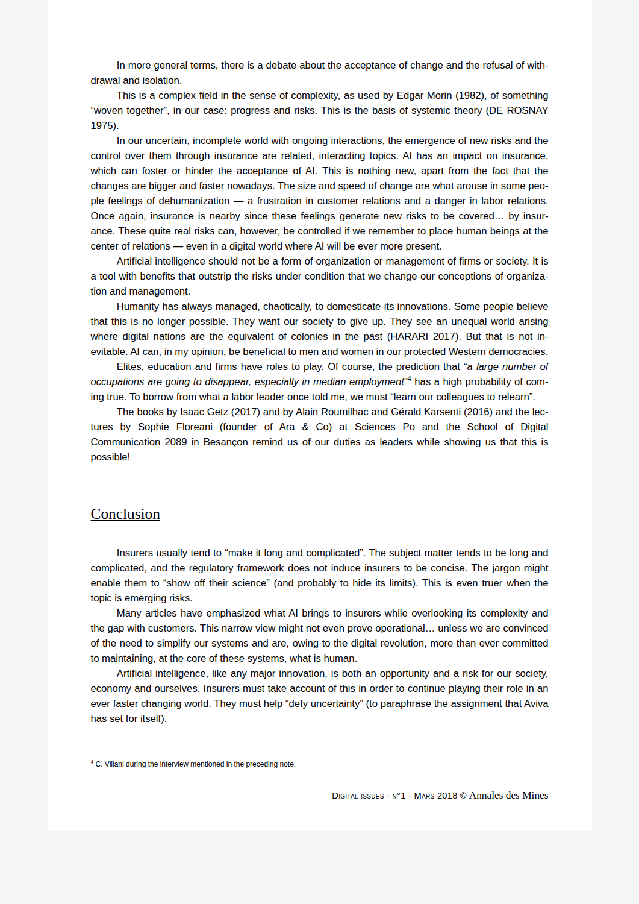In more general terms, there is a debate about the acceptance of change and the refusal of withdrawal and isolation.
This is a complex field in the sense of complexity, as used by Edgar Morin (1982), of something “woven together”, in our case: progress and risks. This is the basis of systemic theory (DE ROSNAY 1975).
In our uncertain, incomplete world with ongoing interactions, the emergence of new risks and the control over them through insurance are related, interacting topics. AI has an impact on insurance, which can foster or hinder the acceptance of AI. This is nothing new, apart from the fact that the changes are bigger and faster nowadays. The size and speed of change are what arouse in some people feelings of dehumanization — a frustration in customer relations and a danger in labor relations. Once again, insurance is nearby since these feelings generate new risks to be covered… by insurance. These quite real risks can, however, be controlled if we remember to place human beings at the center of relations — even in a digital world where AI will be ever more present.
Artificial intelligence should not be a form of organization or management of firms or society. It is a tool with benefits that outstrip the risks under condition that we change our conceptions of organization and management.
Humanity has always managed, chaotically, to domesticate its innovations. Some people believe that this is no longer possible. They want our society to give up. They see an unequal world arising where digital nations are the equivalent of colonies in the past (HARARI 2017). But that is not inevitable. AI can, in my opinion, be beneficial to men and women in our protected Western democracies.
Elites, education and firms have roles to play. Of course, the prediction that “a large number of occupations are going to disappear, especially in median employment”4 has a high probability of coming true. To borrow from what a labor leader once told me, we must “learn our colleagues to relearn”.
The books by Isaac Getz (2017) and by Alain Roumilhac and Gérald Karsenti (2016) and the lectures by Sophie Floreani (founder of Ara & Co) at Sciences Po and the School of Digital Communication 2089 in Besançon remind us of our duties as leaders while showing us that this is possible!
Conclusion
Insurers usually tend to “make it long and complicated”. The subject matter tends to be long and complicated, and the regulatory framework does not induce insurers to be concise. The jargon might enable them to “show off their science” (and probably to hide its limits). This is even truer when the topic is emerging risks.
Many articles have emphasized what AI brings to insurers while overlooking its complexity and the gap with customers. This narrow view might not even prove operational… unless we are convinced of the need to simplify our systems and are, owing to the digital revolution, more than ever committed to maintaining, at the core of these systems, what is human.
Artificial intelligence, like any major innovation, is both an opportunity and a risk for our society, economy and ourselves. Insurers must take account of this in order to continue playing their role in an ever faster changing world. They must help “defy uncertainty” (to paraphrase the assignment that Aviva has set for itself).
4 C. Villani during the interview mentioned in the preceding note.
Digital issues - n°1 - Mars 2018 © Annales des Mines